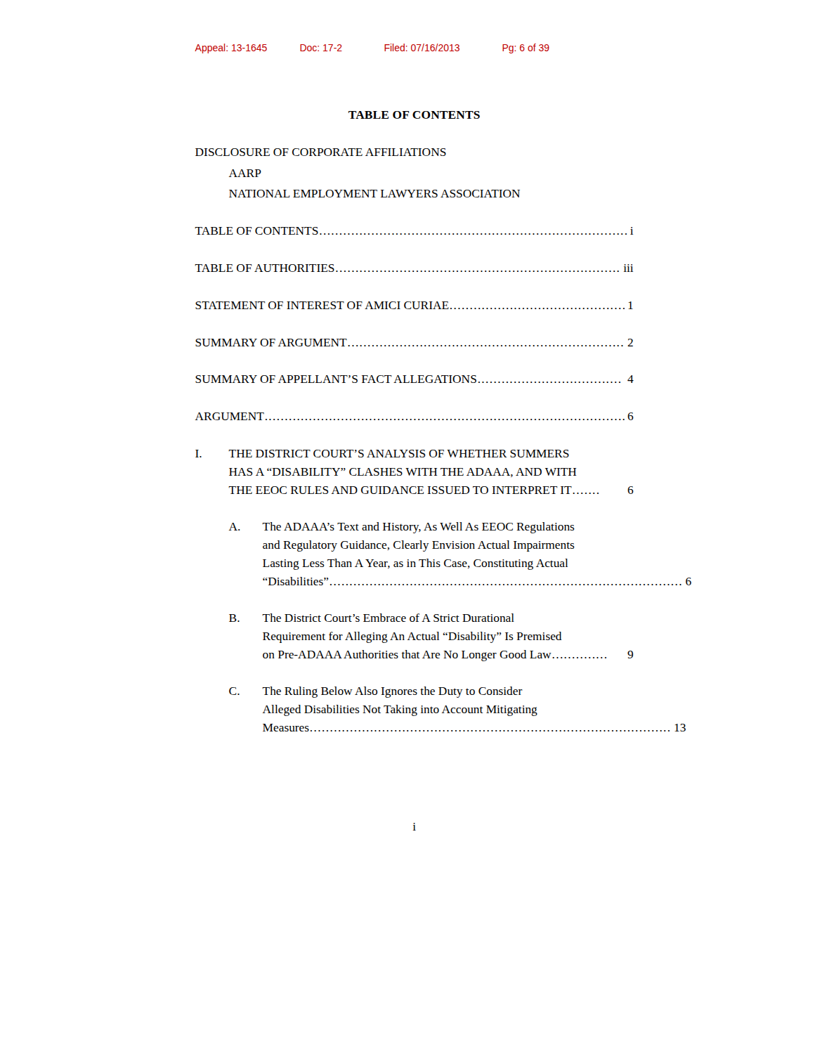Appeal: 13-1645 Doc: 17-2 Filed: 07/16/2013 Pg: 6 of 39
TABLE OF CONTENTS
DISCLOSURE OF CORPORATE AFFILIATIONS
AARP
NATIONAL EMPLOYMENT LAWYERS ASSOCIATION
TABLE OF CONTENTS .......................................................................................... i
TABLE OF AUTHORITIES .................................................................................. iii
STATEMENT OF INTEREST OF AMICI CURIAE ............................................. 1
SUMMARY OF ARGUMENT .............................................................................. 2
SUMMARY OF APPELLANT’S FACT ALLEGATIONS .................................... 4
ARGUMENT ....................................................................................................... 6
I.
THE DISTRICT COURT’S ANALYSIS OF WHETHER SUMMERS
HAS A “DISABILITY” CLASHES WITH THE ADAAA, AND WITH
THE EEOC RULES AND GUIDANCE ISSUED TO INTERPRET IT ....... 6
A.
The ADAAA’s Text and History, As Well As EEOC Regulations
and Regulatory Guidance, Clearly Envision Actual Impairments
Lasting Less Than A Year, as in This Case, Constituting Actual
“Disabilities” ........................................................................................ 6
B.
The District Court’s Embrace of A Strict Durational
Requirement for Alleging An Actual “Disability” Is Premised
on Pre-ADAAA Authorities that Are No Longer Good Law .............. 9
C.
The Ruling Below Also Ignores the Duty to Consider
Alleged Disabilities Not Taking into Account Mitigating
Measures .......................................................................................... 13
i